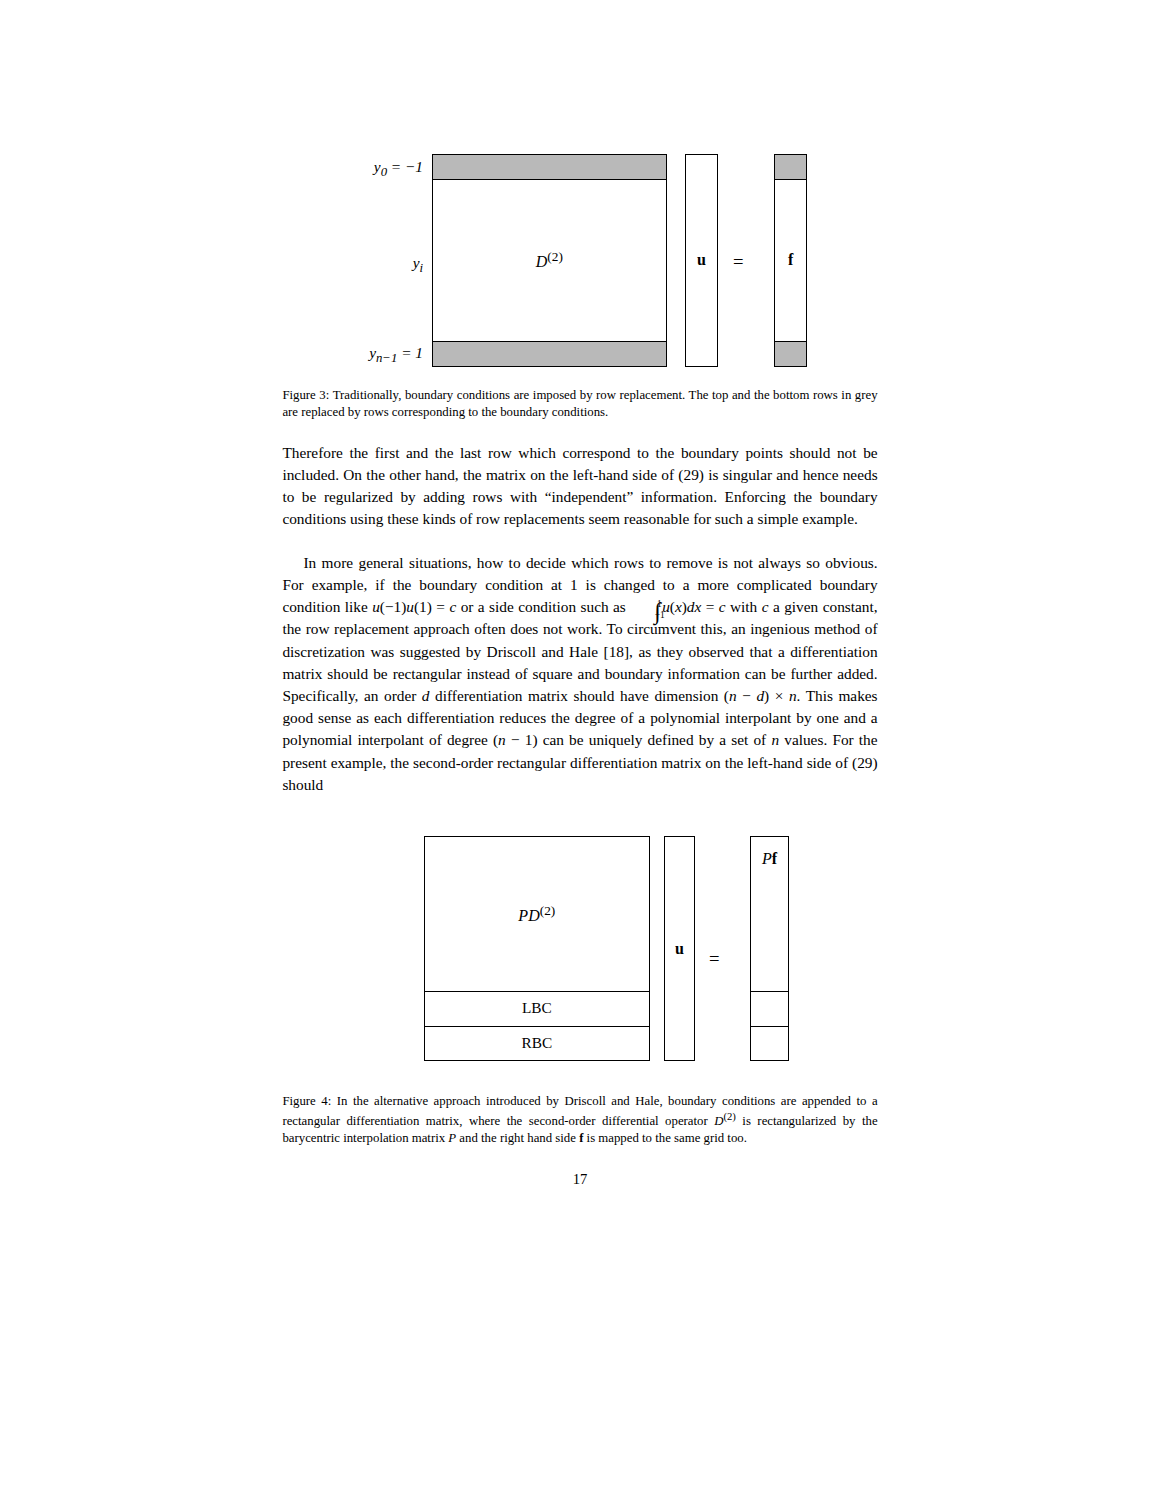y0 = −1 yi yn−1 = 1
D(2)
u
=
f
Figure 3: Traditionally, boundary conditions are imposed by row replacement. The top and the bottom rows in grey are replaced by rows corresponding to the boundary conditions.
Therefore the first and the last row which correspond to the boundary points should not be included. On the other hand, the matrix on the left-hand side of (29) is singular and hence needs to be regularized by adding rows with “independent” information. Enforcing the boundary conditions using these kinds of row replacements seem reasonable for such a simple example.
In more general situations, how to decide which rows to remove is not always so obvious. For example, if the boundary condition at 1 is changed to a more complicated boundary condition like u(−1)u(1) = c or a side condition such as ∫1−1 u(x)dx = c with c a given constant, the row replacement approach often does not work. To circumvent this, an ingenious method of discretization was suggested by Driscoll and Hale [18], as they observed that a differentiation matrix should be rectangular instead of square and boundary information can be further added. Specifically, an order d differentiation matrix should have dimension (n − d) × n. This makes good sense as each differentiation reduces the degree of a polynomial interpolant by one and a polynomial interpolant of degree (n − 1) can be uniquely defined by a set of n values. For the present example, the second-order rectangular differentiation matrix on the left-hand side of (29) should
PD(2)
LBC
RBC
u
=
Pf
Figure 4: In the alternative approach introduced by Driscoll and Hale, boundary conditions are appended to a rectangular differentiation matrix, where the second-order differential operator D(2) is rectangularized by the barycentric interpolation matrix P and the right hand side f is mapped to the same grid too.
17